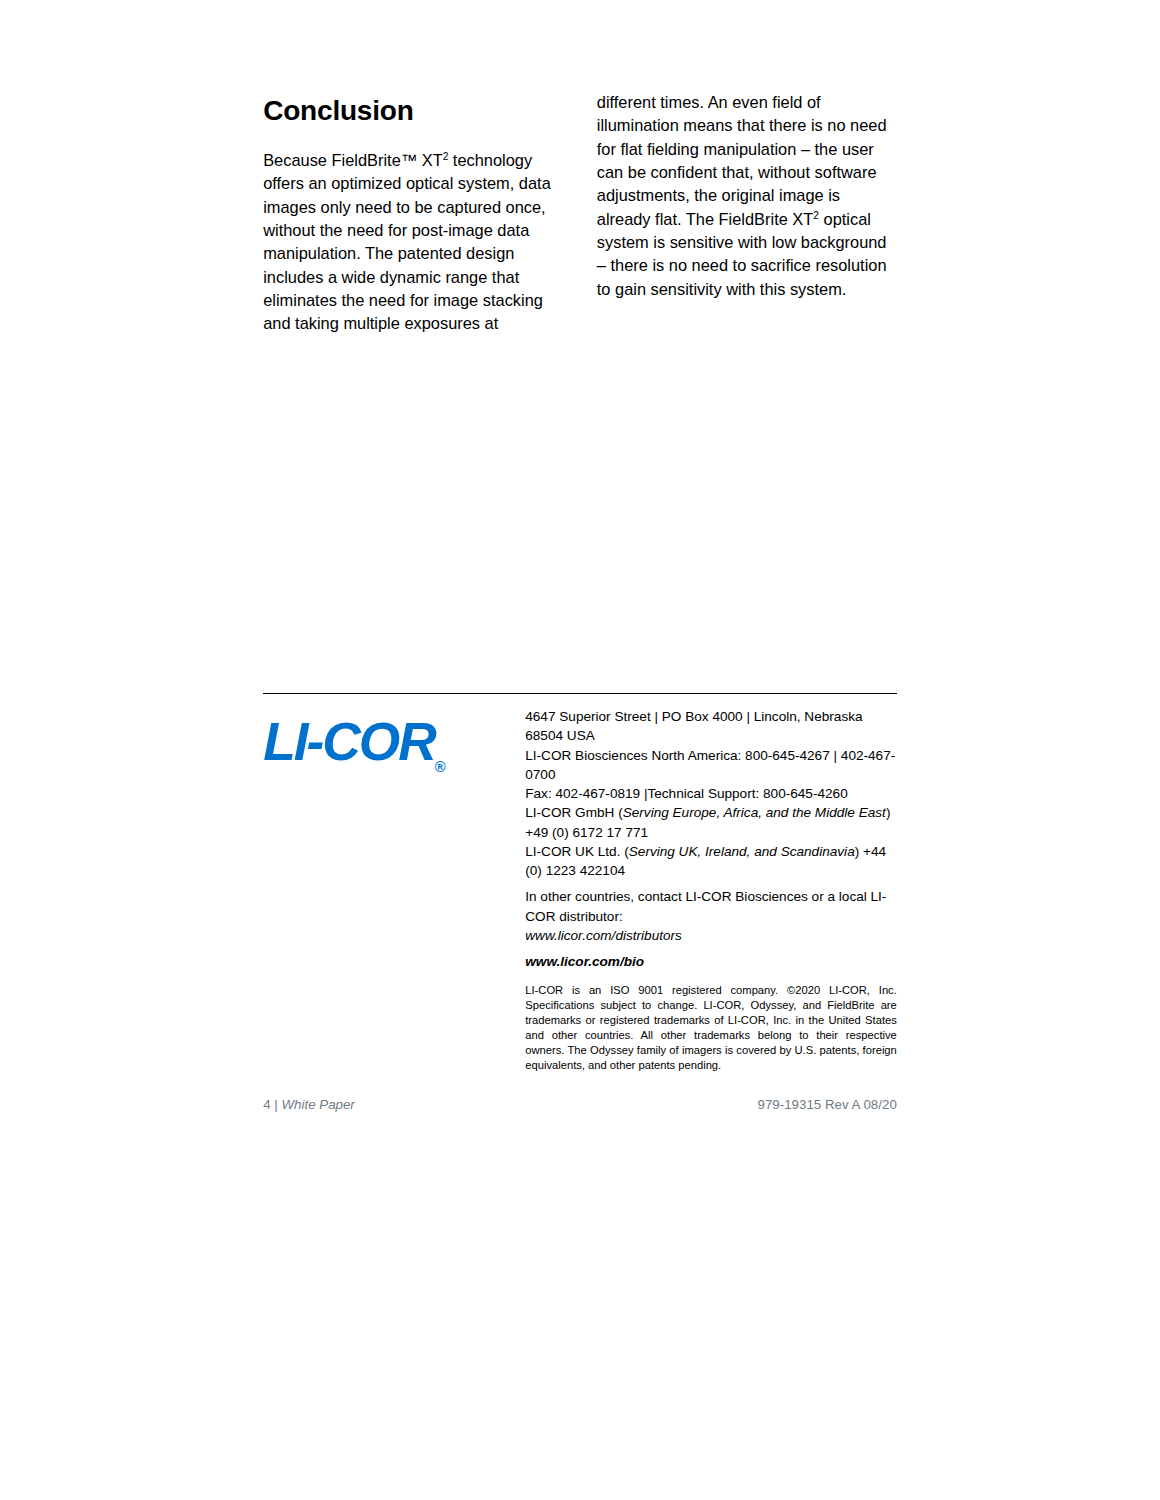Conclusion
Because FieldBrite™ XT2 technology offers an optimized optical system, data images only need to be captured once, without the need for post-image data manipulation. The patented design includes a wide dynamic range that eliminates the need for image stacking and taking multiple exposures at
different times. An even field of illumination means that there is no need for flat fielding manipulation – the user can be confident that, without software adjustments, the original image is already flat. The FieldBrite XT2 optical system is sensitive with low background – there is no need to sacrifice resolution to gain sensitivity with this system.
LI-COR®
4647 Superior Street | PO Box 4000 | Lincoln, Nebraska 68504 USA
LI-COR Biosciences North America: 800-645-4267 | 402-467-0700
Fax: 402-467-0819 |Technical Support: 800-645-4260
LI-COR GmbH (Serving Europe, Africa, and the Middle East) +49 (0) 6172 17 771
LI-COR UK Ltd. (Serving UK, Ireland, and Scandinavia) +44 (0) 1223 422104
In other countries, contact LI-COR Biosciences or a local LI-COR distributor:
www.licor.com/distributors
www.licor.com/bio
LI-COR is an ISO 9001 registered company. ©2020 LI-COR, Inc. Specifications subject to change. LI-COR, Odyssey, and FieldBrite are trademarks or registered trademarks of LI-COR, Inc. in the United States and other countries. All other trademarks belong to their respective owners. The Odyssey family of imagers is covered by U.S. patents, foreign equivalents, and other patents pending.
4 | White Paper
979-19315 Rev A 08/20